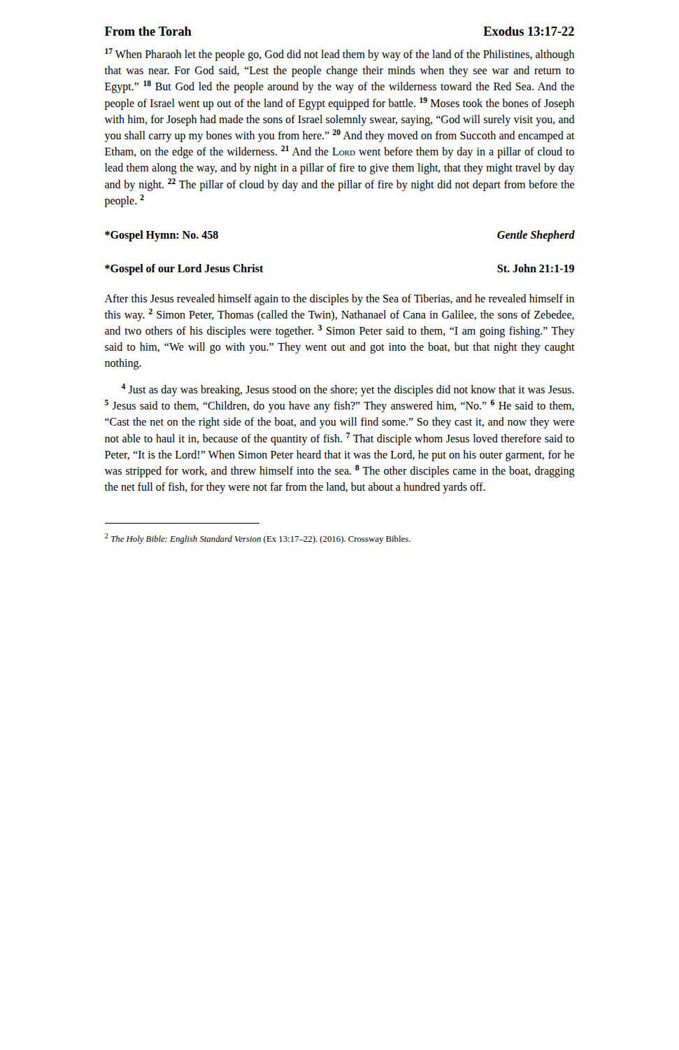From the Torah Exodus 13:17-22
17 When Pharaoh let the people go, God did not lead them by way of the land of the Philistines, although that was near. For God said, “Lest the people change their minds when they see war and return to Egypt.” 18 But God led the people around by the way of the wilderness toward the Red Sea. And the people of Israel went up out of the land of Egypt equipped for battle. 19 Moses took the bones of Joseph with him, for Joseph had made the sons of Israel solemnly swear, saying, “God will surely visit you, and you shall carry up my bones with you from here.” 20 And they moved on from Succoth and encamped at Etham, on the edge of the wilderness. 21 And the Lord went before them by day in a pillar of cloud to lead them along the way, and by night in a pillar of fire to give them light, that they might travel by day and by night. 22 The pillar of cloud by day and the pillar of fire by night did not depart from before the people. 2
*Gospel Hymn: No. 458 Gentle Shepherd
*Gospel of our Lord Jesus Christ St. John 21:1-19
After this Jesus revealed himself again to the disciples by the Sea of Tiberias, and he revealed himself in this way. 2 Simon Peter, Thomas (called the Twin), Nathanael of Cana in Galilee, the sons of Zebedee, and two others of his disciples were together. 3 Simon Peter said to them, “I am going fishing.” They said to him, “We will go with you.” They went out and got into the boat, but that night they caught nothing.
4 Just as day was breaking, Jesus stood on the shore; yet the disciples did not know that it was Jesus. 5 Jesus said to them, “Children, do you have any fish?” They answered him, “No.” 6 He said to them, “Cast the net on the right side of the boat, and you will find some.” So they cast it, and now they were not able to haul it in, because of the quantity of fish. 7 That disciple whom Jesus loved therefore said to Peter, “It is the Lord!” When Simon Peter heard that it was the Lord, he put on his outer garment, for he was stripped for work, and threw himself into the sea. 8 The other disciples came in the boat, dragging the net full of fish, for they were not far from the land, but about a hundred yards off.
2 The Holy Bible: English Standard Version (Ex 13:17–22). (2016). Crossway Bibles.